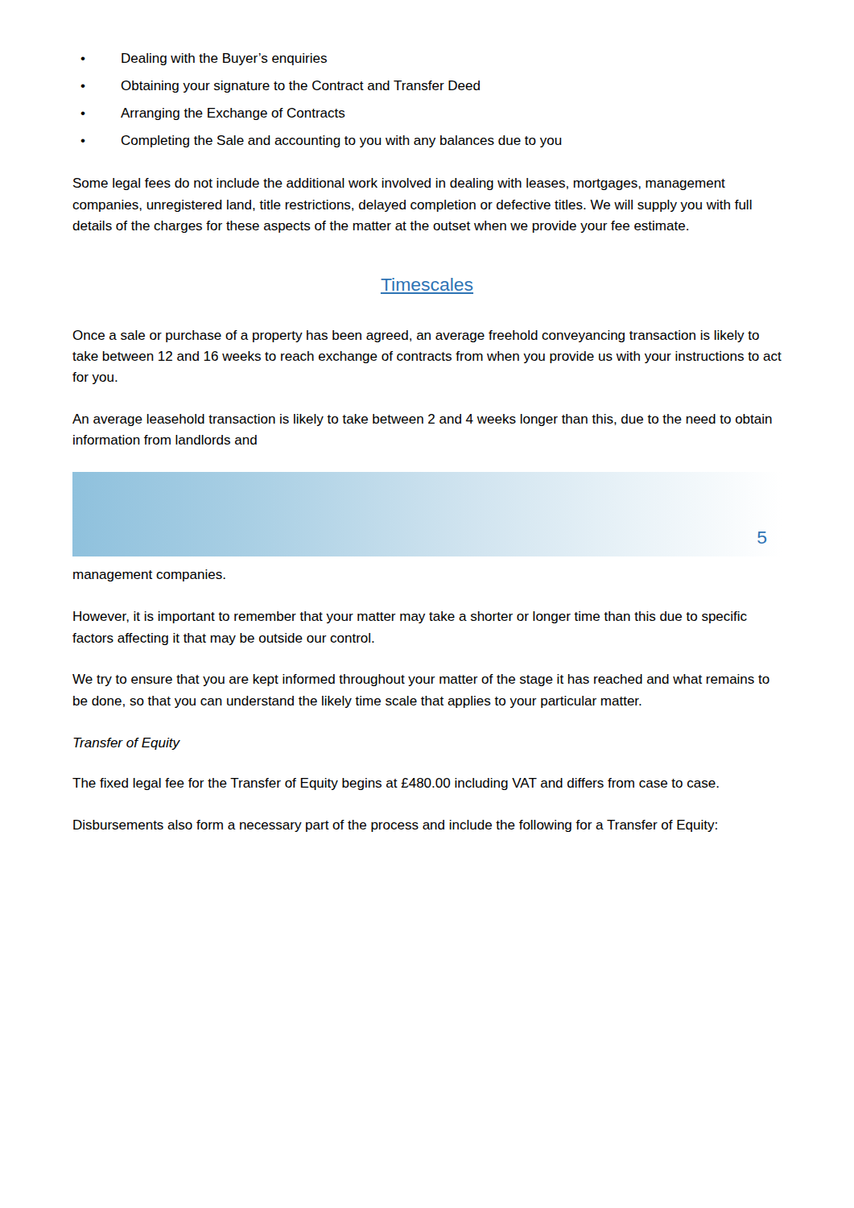Dealing with the Buyer’s enquiries
Obtaining your signature to the Contract and Transfer Deed
Arranging the Exchange of Contracts
Completing the Sale and accounting to you with any balances due to you
Some legal fees do not include the additional work involved in dealing with leases, mortgages, management companies, unregistered land, title restrictions, delayed completion or defective titles. We will supply you with full details of the charges for these aspects of the matter at the outset when we provide your fee estimate.
Timescales
Once a sale or purchase of a property has been agreed, an average freehold conveyancing transaction is likely to take between 12 and 16 weeks to reach exchange of contracts from when you provide us with your instructions to act for you.
An average leasehold transaction is likely to take between 2 and 4 weeks longer than this, due to the need to obtain information from landlords and
5
management companies.
However, it is important to remember that your matter may take a shorter or longer time than this due to specific factors affecting it that may be outside our control.
We try to ensure that you are kept informed throughout your matter of the stage it has reached and what remains to be done, so that you can understand the likely time scale that applies to your particular matter.
Transfer of Equity
The fixed legal fee for the Transfer of Equity begins at £480.00 including VAT and differs from case to case.
Disbursements also form a necessary part of the process and include the following for a Transfer of Equity: